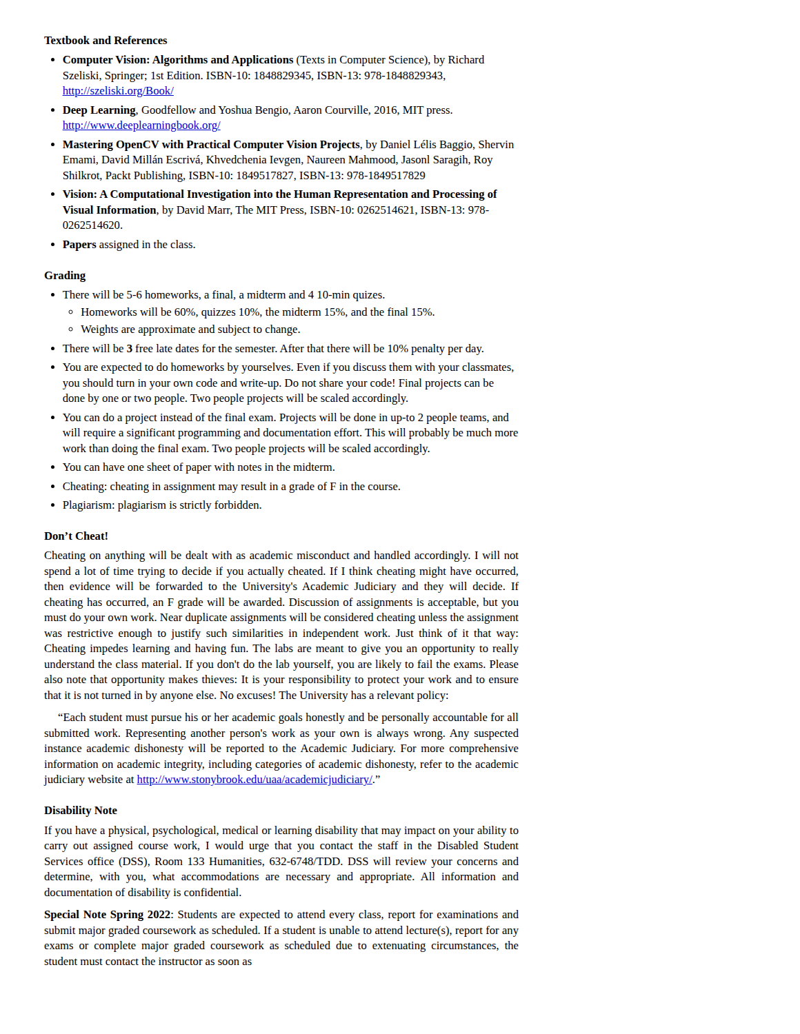Textbook and References
Computer Vision: Algorithms and Applications (Texts in Computer Science), by Richard Szeliski, Springer; 1st Edition. ISBN-10: 1848829345, ISBN-13: 978-1848829343, http://szeliski.org/Book/
Deep Learning, Goodfellow and Yoshua Bengio, Aaron Courville, 2016, MIT press. http://www.deeplearningbook.org/
Mastering OpenCV with Practical Computer Vision Projects, by Daniel Lélis Baggio, Shervin Emami, David Millán Escrivá, Khvedchenia Ievgen, Naureen Mahmood, Jasonl Saragih, Roy Shilkrot, Packt Publishing, ISBN-10: 1849517827, ISBN-13: 978-1849517829
Vision: A Computational Investigation into the Human Representation and Processing of Visual Information, by David Marr, The MIT Press, ISBN-10: 0262514621, ISBN-13: 978-0262514620.
Papers assigned in the class.
Grading
There will be 5-6 homeworks, a final, a midterm and 4 10-min quizes.
Homeworks will be 60%, quizzes 10%, the midterm 15%, and the final 15%.
Weights are approximate and subject to change.
There will be 3 free late dates for the semester. After that there will be 10% penalty per day.
You are expected to do homeworks by yourselves. Even if you discuss them with your classmates, you should turn in your own code and write-up. Do not share your code! Final projects can be done by one or two people. Two people projects will be scaled accordingly.
You can do a project instead of the final exam. Projects will be done in up-to 2 people teams, and will require a significant programming and documentation effort. This will probably be much more work than doing the final exam. Two people projects will be scaled accordingly.
You can have one sheet of paper with notes in the midterm.
Cheating: cheating in assignment may result in a grade of F in the course.
Plagiarism: plagiarism is strictly forbidden.
Don’t Cheat!
Cheating on anything will be dealt with as academic misconduct and handled accordingly. I will not spend a lot of time trying to decide if you actually cheated. If I think cheating might have occurred, then evidence will be forwarded to the University's Academic Judiciary and they will decide. If cheating has occurred, an F grade will be awarded. Discussion of assignments is acceptable, but you must do your own work. Near duplicate assignments will be considered cheating unless the assignment was restrictive enough to justify such similarities in independent work. Just think of it that way: Cheating impedes learning and having fun. The labs are meant to give you an opportunity to really understand the class material. If you don't do the lab yourself, you are likely to fail the exams. Please also note that opportunity makes thieves: It is your responsibility to protect your work and to ensure that it is not turned in by anyone else. No excuses! The University has a relevant policy:
“Each student must pursue his or her academic goals honestly and be personally accountable for all submitted work. Representing another person's work as your own is always wrong. Any suspected instance academic dishonesty will be reported to the Academic Judiciary. For more comprehensive information on academic integrity, including categories of academic dishonesty, refer to the academic judiciary website at http://www.stonybrook.edu/uaa/academicjudiciary/.”
Disability Note
If you have a physical, psychological, medical or learning disability that may impact on your ability to carry out assigned course work, I would urge that you contact the staff in the Disabled Student Services office (DSS), Room 133 Humanities, 632-6748/TDD. DSS will review your concerns and determine, with you, what accommodations are necessary and appropriate. All information and documentation of disability is confidential.
Special Note Spring 2022: Students are expected to attend every class, report for examinations and submit major graded coursework as scheduled. If a student is unable to attend lecture(s), report for any exams or complete major graded coursework as scheduled due to extenuating circumstances, the student must contact the instructor as soon as